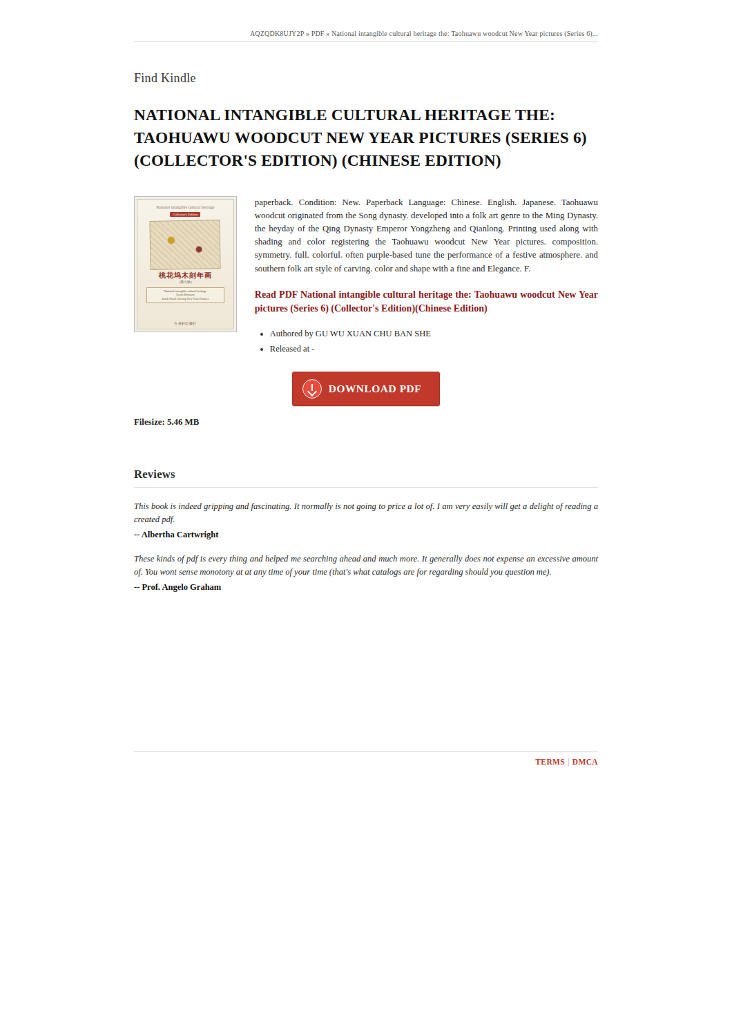AQZQDK8UJY2P » PDF » National intangible cultural heritage the: Taohuawu woodcut New Year pictures (Series 6)...
Find Kindle
National intangible cultural heritage the: Taohuawu woodcut New Year pictures (Series 6) (Collector's Edition) (Chinese Edition)
National intangible cultural heritage
Collector's Edition
桃花坞木刻年画
（第六辑）
National intangible cultural heritage
Peach Blossom
Dock Wood Carving New Year Pictures
古吴轩出版社
paperback. Condition: New. Paperback Language: Chinese. English. Japanese. Taohuawu woodcut originated from the Song dynasty. developed into a folk art genre to the Ming Dynasty. the heyday of the Qing Dynasty Emperor Yongzheng and Qianlong. Printing used along with shading and color registering the Taohuawu woodcut New Year pictures. composition. symmetry. full. colorful. often purple-based tune the performance of a festive atmosphere. and southern folk art style of carving. color and shape with a fine and Elegance. F.
Read PDF National intangible cultural heritage the: Taohuawu woodcut New Year pictures (Series 6) (Collector's Edition)(Chinese Edition)
Authored by GU WU XUAN CHU BAN SHE
Released at -
DOWNLOAD PDF
Filesize: 5.46 MB
Reviews
This book is indeed gripping and fascinating. It normally is not going to price a lot of. I am very easily will get a delight of reading a created pdf.
-- Albertha Cartwright
These kinds of pdf is every thing and helped me searching ahead and much more. It generally does not expense an excessive amount of. You wont sense monotony at at any time of your time (that's what catalogs are for regarding should you question me).
-- Prof. Angelo Graham
TERMS|DMCA